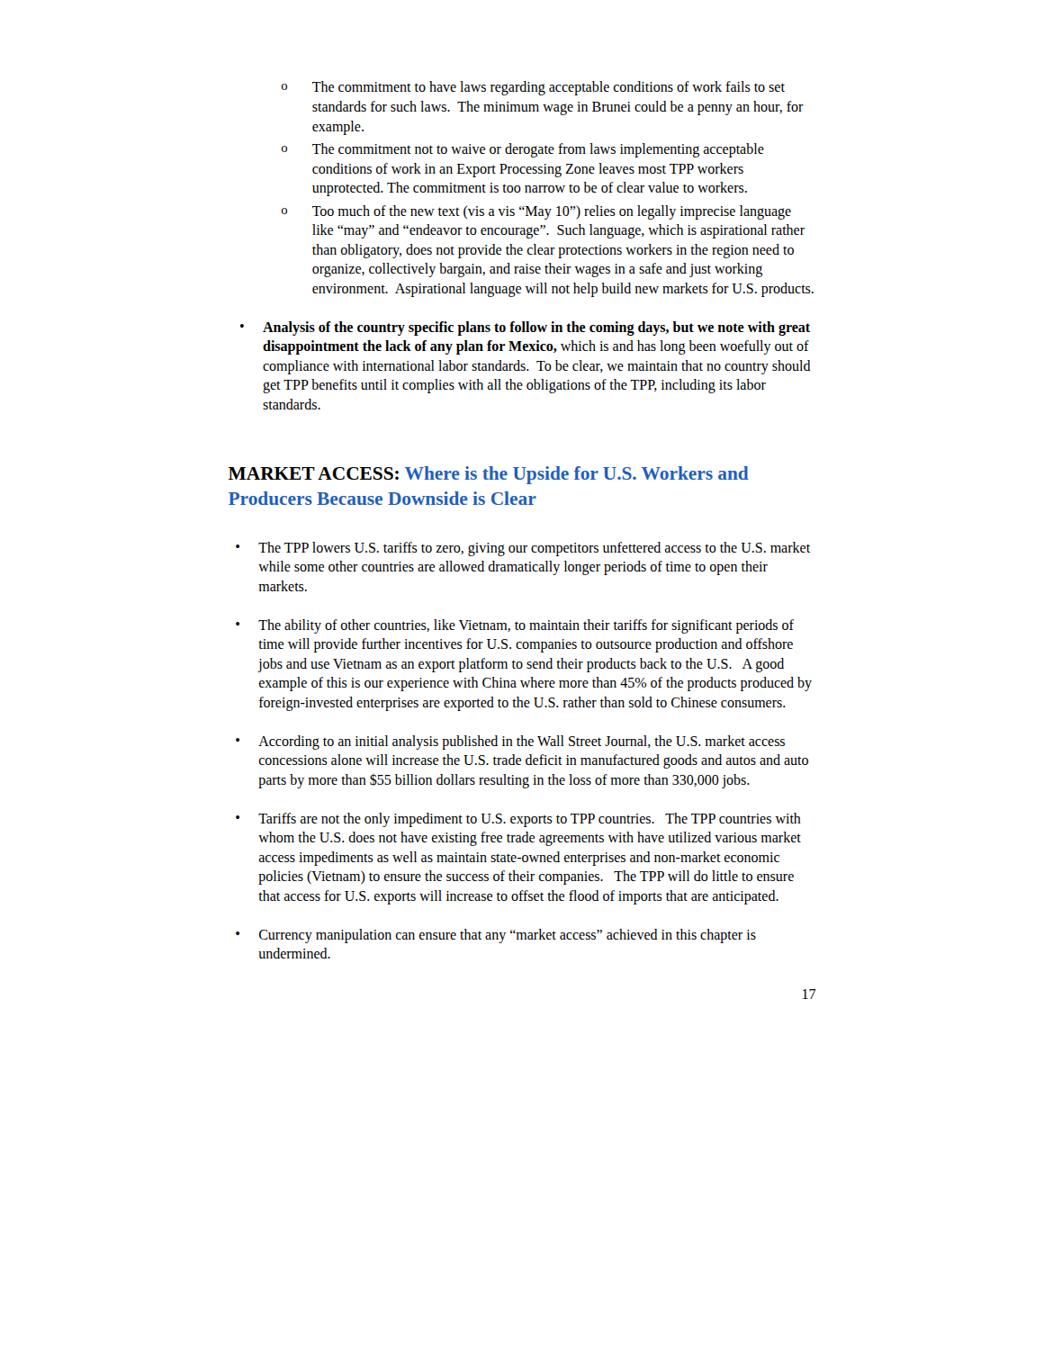The commitment to have laws regarding acceptable conditions of work fails to set standards for such laws. The minimum wage in Brunei could be a penny an hour, for example.
The commitment not to waive or derogate from laws implementing acceptable conditions of work in an Export Processing Zone leaves most TPP workers unprotected. The commitment is too narrow to be of clear value to workers.
Too much of the new text (vis a vis “May 10”) relies on legally imprecise language like “may” and “endeavor to encourage”. Such language, which is aspirational rather than obligatory, does not provide the clear protections workers in the region need to organize, collectively bargain, and raise their wages in a safe and just working environment. Aspirational language will not help build new markets for U.S. products.
Analysis of the country specific plans to follow in the coming days, but we note with great disappointment the lack of any plan for Mexico, which is and has long been woefully out of compliance with international labor standards. To be clear, we maintain that no country should get TPP benefits until it complies with all the obligations of the TPP, including its labor standards.
MARKET ACCESS: Where is the Upside for U.S. Workers and Producers Because Downside is Clear
The TPP lowers U.S. tariffs to zero, giving our competitors unfettered access to the U.S. market while some other countries are allowed dramatically longer periods of time to open their markets.
The ability of other countries, like Vietnam, to maintain their tariffs for significant periods of time will provide further incentives for U.S. companies to outsource production and offshore jobs and use Vietnam as an export platform to send their products back to the U.S. A good example of this is our experience with China where more than 45% of the products produced by foreign-invested enterprises are exported to the U.S. rather than sold to Chinese consumers.
According to an initial analysis published in the Wall Street Journal, the U.S. market access concessions alone will increase the U.S. trade deficit in manufactured goods and autos and auto parts by more than $55 billion dollars resulting in the loss of more than 330,000 jobs.
Tariffs are not the only impediment to U.S. exports to TPP countries. The TPP countries with whom the U.S. does not have existing free trade agreements with have utilized various market access impediments as well as maintain state-owned enterprises and non-market economic policies (Vietnam) to ensure the success of their companies. The TPP will do little to ensure that access for U.S. exports will increase to offset the flood of imports that are anticipated.
Currency manipulation can ensure that any “market access” achieved in this chapter is undermined.
17